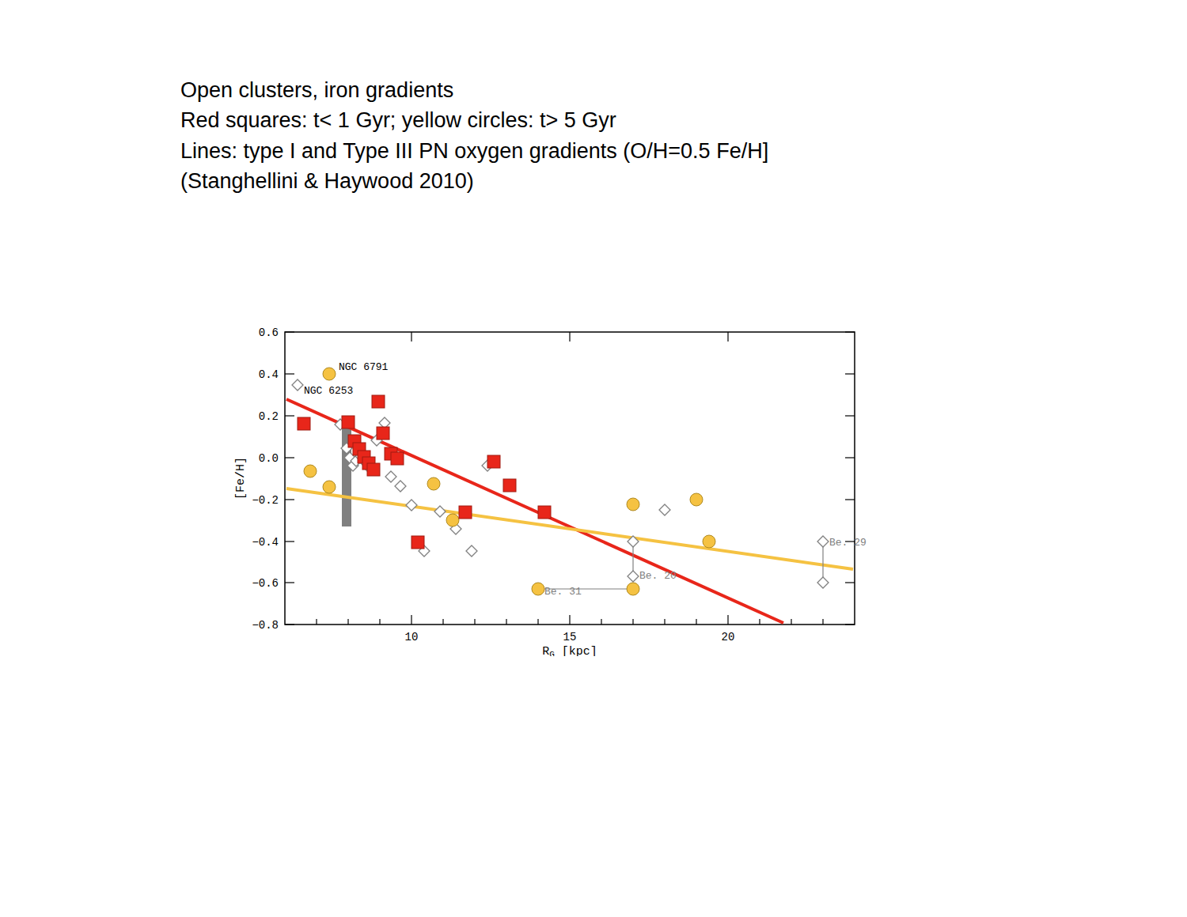Open clusters, iron gradients
Red squares: t< 1 Gyr; yellow circles: t> 5 Gyr
Lines: type I and Type III PN oxygen gradients (O/H=0.5 Fe/H]
(Stanghellini & Haywood 2010)
0.6 0.4 0.2 0.0 −0.2 −0.4 −0.6 −0.8 10 15 20 RG [kpc] [Fe/H] NGC 6791 NGC 6253 Be. 20 Be. 31 Be. 29